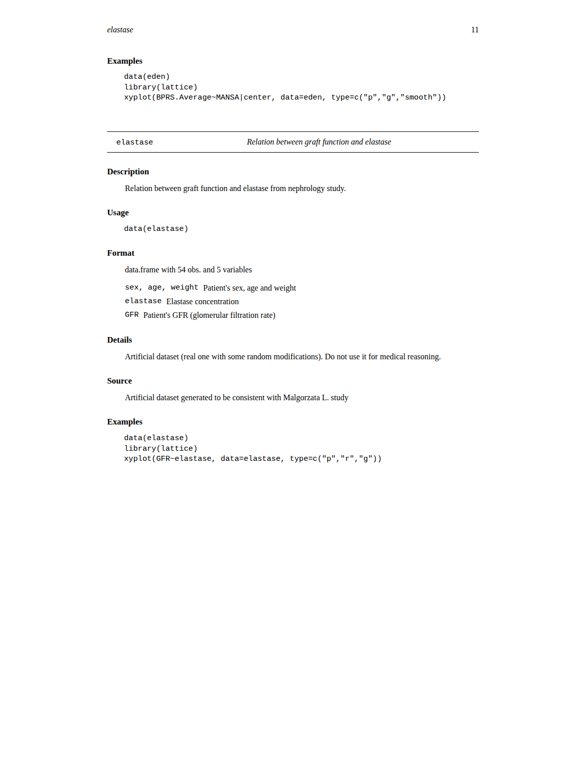elastase 11
Examples
data(eden)
library(lattice)
xyplot(BPRS.Average~MANSA|center, data=eden, type=c("p","g","smooth"))
elastase Relation between graft function and elastase
Description
Relation between graft function and elastase from nephrology study.
Usage
data(elastase)
Format
data.frame with 54 obs. and 5 variables
sex, age, weight
Patient's sex, age and weight
elastase
Elastase concentration
GFR
Patient's GFR (glomerular filtration rate)
Details
Artificial dataset (real one with some random modifications). Do not use it for medical reasoning.
Source
Artificial dataset generated to be consistent with Malgorzata L. study
Examples
data(elastase)
library(lattice)
xyplot(GFR~elastase, data=elastase, type=c("p","r","g"))